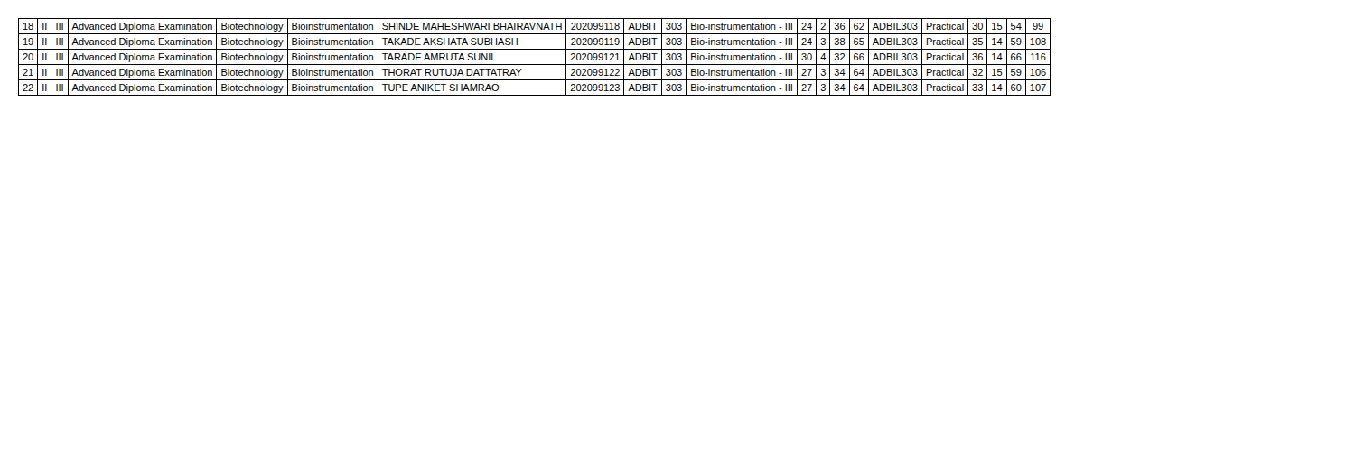| 18 | II | III | Advanced Diploma Examination | Biotechnology | Bioinstrumentation | SHINDE MAHESHWARI BHAIRAVNATH | 202099118 | ADBIT | 303 | Bio-instrumentation - III | 24 | 2 | 36 | 62 | ADBIL303 | Practical | 30 | 15 | 54 | 99 |
| 19 | II | III | Advanced Diploma Examination | Biotechnology | Bioinstrumentation | TAKADE AKSHATA SUBHASH | 202099119 | ADBIT | 303 | Bio-instrumentation - III | 24 | 3 | 38 | 65 | ADBIL303 | Practical | 35 | 14 | 59 | 108 |
| 20 | II | III | Advanced Diploma Examination | Biotechnology | Bioinstrumentation | TARADE AMRUTA SUNIL | 202099121 | ADBIT | 303 | Bio-instrumentation - III | 30 | 4 | 32 | 66 | ADBIL303 | Practical | 36 | 14 | 66 | 116 |
| 21 | II | III | Advanced Diploma Examination | Biotechnology | Bioinstrumentation | THORAT RUTUJA DATTATRAY | 202099122 | ADBIT | 303 | Bio-instrumentation - III | 27 | 3 | 34 | 64 | ADBIL303 | Practical | 32 | 15 | 59 | 106 |
| 22 | II | III | Advanced Diploma Examination | Biotechnology | Bioinstrumentation | TUPE ANIKET SHAMRAO | 202099123 | ADBIT | 303 | Bio-instrumentation - III | 27 | 3 | 34 | 64 | ADBIL303 | Practical | 33 | 14 | 60 | 107 |